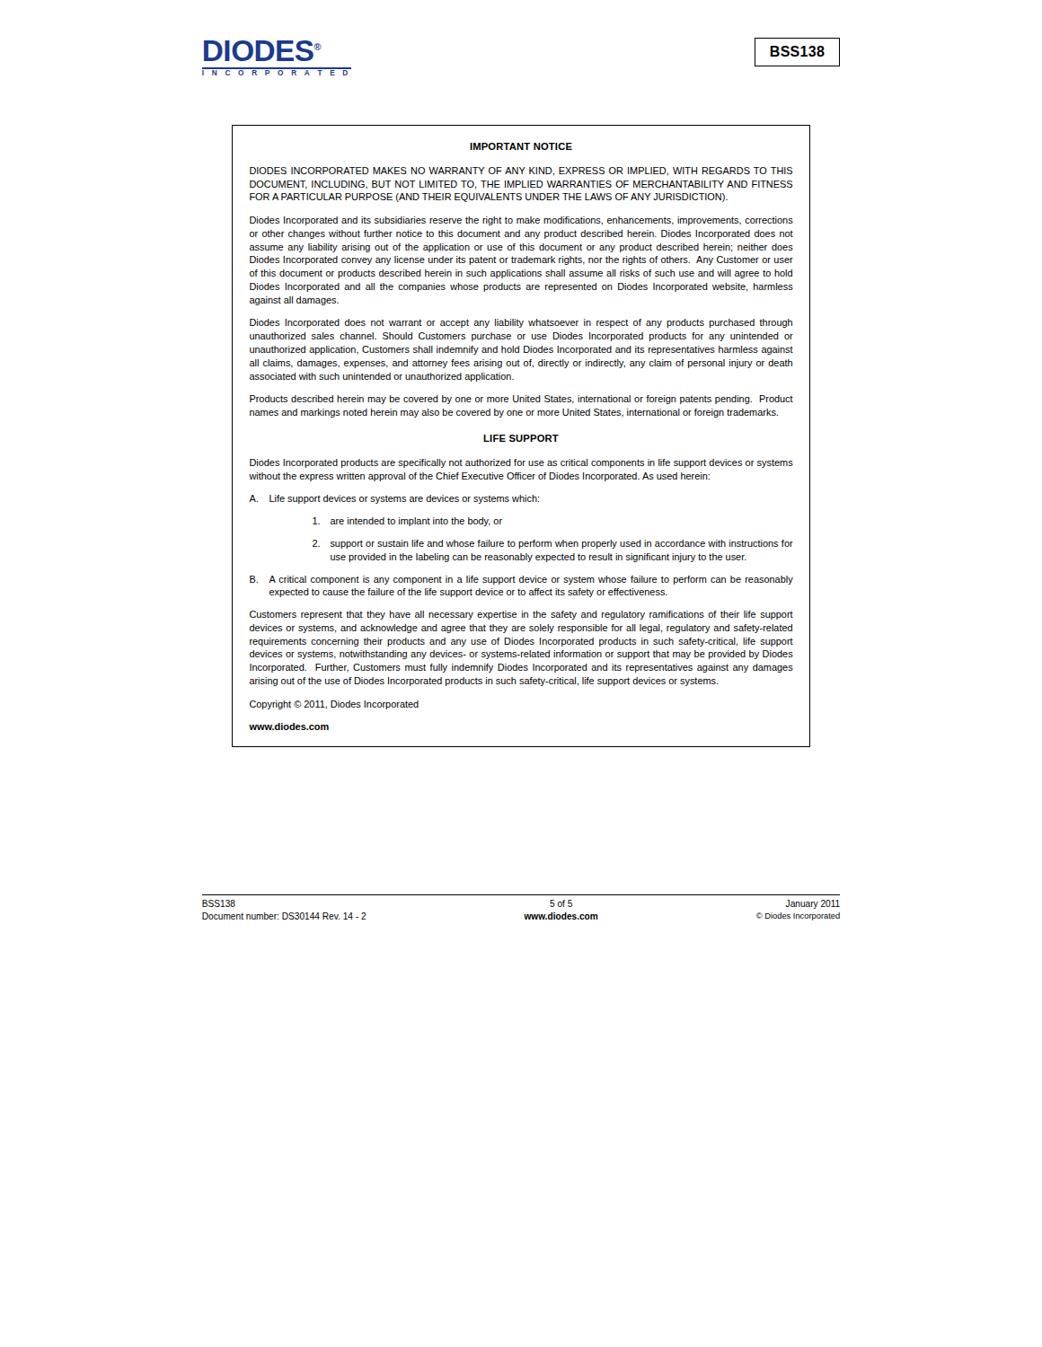DIODES® I N C O R P O R A T E D
BSS138
IMPORTANT NOTICE
DIODES INCORPORATED MAKES NO WARRANTY OF ANY KIND, EXPRESS OR IMPLIED, WITH REGARDS TO THIS DOCUMENT, INCLUDING, BUT NOT LIMITED TO, THE IMPLIED WARRANTIES OF MERCHANTABILITY AND FITNESS FOR A PARTICULAR PURPOSE (AND THEIR EQUIVALENTS UNDER THE LAWS OF ANY JURISDICTION).
Diodes Incorporated and its subsidiaries reserve the right to make modifications, enhancements, improvements, corrections or other changes without further notice to this document and any product described herein. Diodes Incorporated does not assume any liability arising out of the application or use of this document or any product described herein; neither does Diodes Incorporated convey any license under its patent or trademark rights, nor the rights of others. Any Customer or user of this document or products described herein in such applications shall assume all risks of such use and will agree to hold Diodes Incorporated and all the companies whose products are represented on Diodes Incorporated website, harmless against all damages.
Diodes Incorporated does not warrant or accept any liability whatsoever in respect of any products purchased through unauthorized sales channel. Should Customers purchase or use Diodes Incorporated products for any unintended or unauthorized application, Customers shall indemnify and hold Diodes Incorporated and its representatives harmless against all claims, damages, expenses, and attorney fees arising out of, directly or indirectly, any claim of personal injury or death associated with such unintended or unauthorized application.
Products described herein may be covered by one or more United States, international or foreign patents pending. Product names and markings noted herein may also be covered by one or more United States, international or foreign trademarks.
LIFE SUPPORT
Diodes Incorporated products are specifically not authorized for use as critical components in life support devices or systems without the express written approval of the Chief Executive Officer of Diodes Incorporated. As used herein:
A. Life support devices or systems are devices or systems which:
1. are intended to implant into the body, or
2. support or sustain life and whose failure to perform when properly used in accordance with instructions for use provided in the labeling can be reasonably expected to result in significant injury to the user.
B. A critical component is any component in a life support device or system whose failure to perform can be reasonably expected to cause the failure of the life support device or to affect its safety or effectiveness.
Customers represent that they have all necessary expertise in the safety and regulatory ramifications of their life support devices or systems, and acknowledge and agree that they are solely responsible for all legal, regulatory and safety-related requirements concerning their products and any use of Diodes Incorporated products in such safety-critical, life support devices or systems, notwithstanding any devices- or systems-related information or support that may be provided by Diodes Incorporated. Further, Customers must fully indemnify Diodes Incorporated and its representatives against any damages arising out of the use of Diodes Incorporated products in such safety-critical, life support devices or systems.
Copyright © 2011, Diodes Incorporated
www.diodes.com
BSS138
Document number: DS30144 Rev. 14 - 2
5 of 5
www.diodes.com
January 2011
© Diodes Incorporated